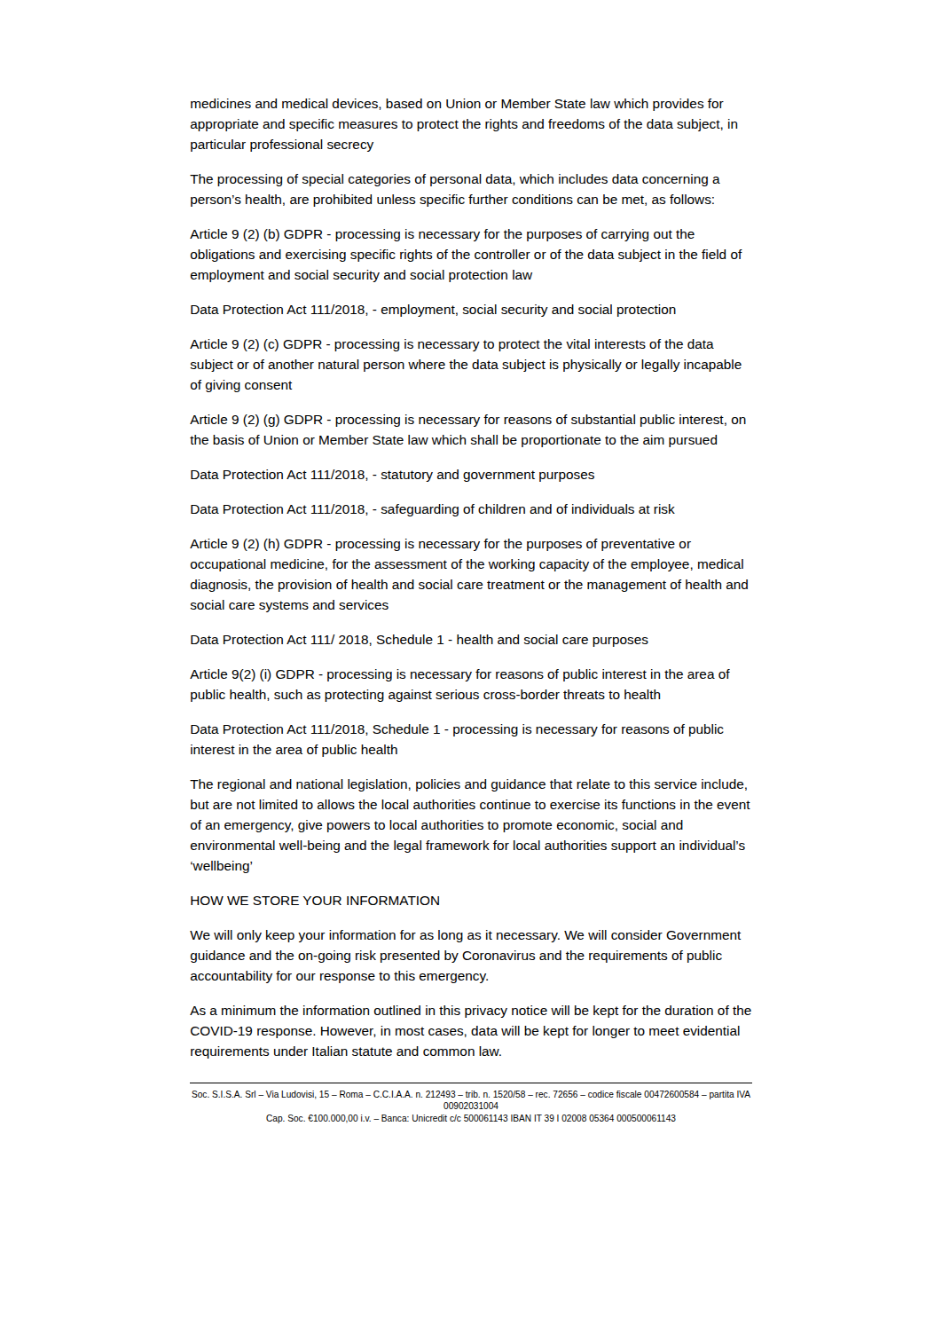medicines and medical devices, based on Union or Member State law which provides for appropriate and specific measures to protect the rights and freedoms of the data subject, in particular professional secrecy
The processing of special categories of personal data, which includes data concerning a person’s health, are prohibited unless specific further conditions can be met, as follows:
Article 9 (2) (b) GDPR - processing is necessary for the purposes of carrying out the obligations and exercising specific rights of the controller or of the data subject in the field of employment and social security and social protection law
Data Protection Act 111/2018, - employment, social security and social protection
Article 9 (2) (c) GDPR - processing is necessary to protect the vital interests of the data subject or of another natural person where the data subject is physically or legally incapable of giving consent
Article 9 (2) (g) GDPR - processing is necessary for reasons of substantial public interest, on the basis of Union or Member State law which shall be proportionate to the aim pursued
Data Protection Act 111/2018, - statutory and government purposes
Data Protection Act 111/2018, - safeguarding of children and of individuals at risk
Article 9 (2) (h) GDPR - processing is necessary for the purposes of preventative or occupational medicine, for the assessment of the working capacity of the employee, medical diagnosis, the provision of health and social care treatment or the management of health and social care systems and services
Data Protection Act 111/ 2018, Schedule 1 - health and social care purposes
Article 9(2) (i) GDPR - processing is necessary for reasons of public interest in the area of public health, such as protecting against serious cross-border threats to health
Data Protection Act 111/2018, Schedule 1 - processing is necessary for reasons of public interest in the area of public health
The regional and national legislation, policies and guidance that relate to this service include, but are not limited to allows the local authorities continue to exercise its functions in the event of an emergency, give powers to local authorities to promote economic, social and environmental well-being and the legal framework for local authorities support an individual’s ‘wellbeing’
HOW WE STORE YOUR INFORMATION
We will only keep your information for as long as it necessary. We will consider Government guidance and the on-going risk presented by Coronavirus and the requirements of public accountability for our response to this emergency.
As a minimum the information outlined in this privacy notice will be kept for the duration of the COVID-19 response. However, in most cases, data will be kept for longer to meet evidential requirements under Italian statute and common law.
Soc. S.I.S.A. Srl – Via Ludovisi, 15 – Roma – C.C.I.A.A. n. 212493 – trib. n. 1520/58 – rec. 72656 – codice fiscale 00472600584 – partita IVA 00902031004
Cap. Soc. €100.000,00 i.v. – Banca: Unicredit c/c 500061143 IBAN IT 39 I 02008 05364 000500061143